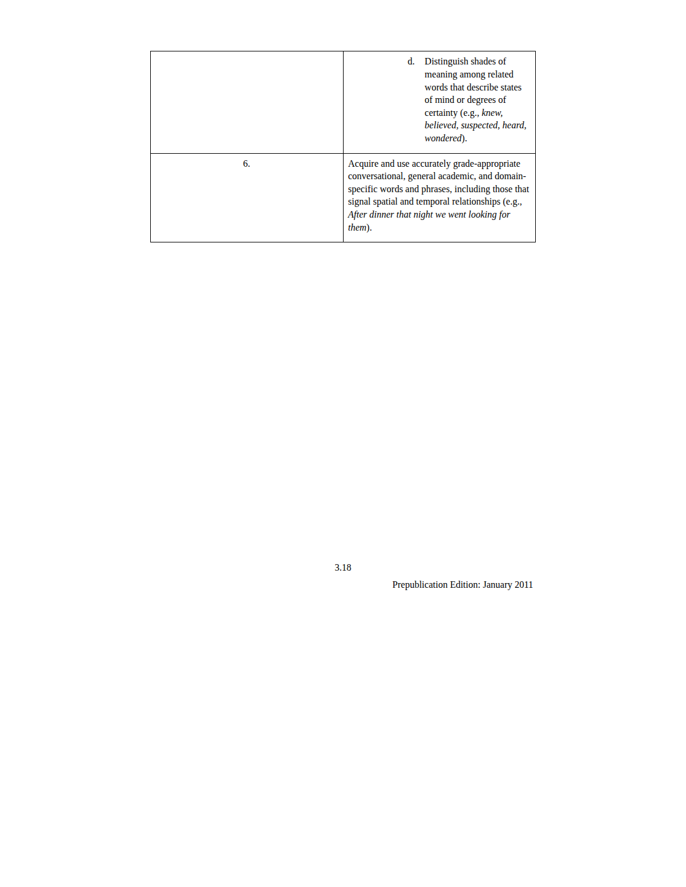| | d. Distinguish shades of meaning among related words that describe states of mind or degrees of certainty (e.g., knew, believed, suspected, heard, wondered ). |
| 6. | Acquire and use accurately grade-appropriate conversational, general academic, and domain-specific words and phrases, including those that signal spatial and temporal relationships (e.g., After dinner that night we went looking for them ). |
3.18
Prepublication Edition: January 2011